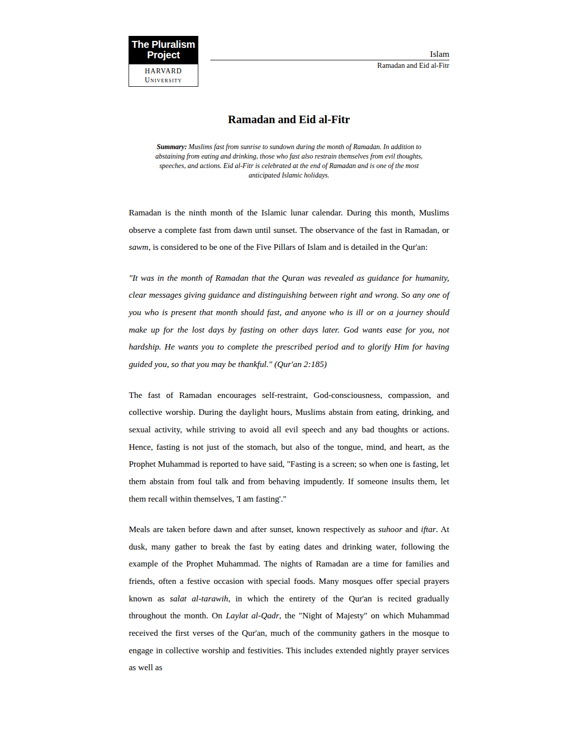The Pluralism
Project
HARVARD University
Islam
Ramadan and Eid al-Fitr
Ramadan and Eid al-Fitr
Summary: Muslims fast from sunrise to sundown during the month of Ramadan. In addition to abstaining from eating and drinking, those who fast also restrain themselves from evil thoughts, speeches, and actions. Eid al-Fitr is celebrated at the end of Ramadan and is one of the most anticipated Islamic holidays.
Ramadan is the ninth month of the Islamic lunar calendar. During this month, Muslims observe a complete fast from dawn until sunset. The observance of the fast in Ramadan, or sawm, is considered to be one of the Five Pillars of Islam and is detailed in the Qur'an:
"It was in the month of Ramadan that the Quran was revealed as guidance for humanity, clear messages giving guidance and distinguishing between right and wrong. So any one of you who is present that month should fast, and anyone who is ill or on a journey should make up for the lost days by fasting on other days later. God wants ease for you, not hardship. He wants you to complete the prescribed period and to glorify Him for having guided you, so that you may be thankful." (Qur'an 2:185)
The fast of Ramadan encourages self-restraint, God-consciousness, compassion, and collective worship. During the daylight hours, Muslims abstain from eating, drinking, and sexual activity, while striving to avoid all evil speech and any bad thoughts or actions. Hence, fasting is not just of the stomach, but also of the tongue, mind, and heart, as the Prophet Muhammad is reported to have said, "Fasting is a screen; so when one is fasting, let them abstain from foul talk and from behaving impudently. If someone insults them, let them recall within themselves, 'I am fasting'."
Meals are taken before dawn and after sunset, known respectively as suhoor and iftar. At dusk, many gather to break the fast by eating dates and drinking water, following the example of the Prophet Muhammad. The nights of Ramadan are a time for families and friends, often a festive occasion with special foods. Many mosques offer special prayers known as salat al-tarawih, in which the entirety of the Qur'an is recited gradually throughout the month. On Laylat al-Qadr, the "Night of Majesty" on which Muhammad received the first verses of the Qur'an, much of the community gathers in the mosque to engage in collective worship and festivities. This includes extended nightly prayer services as well as